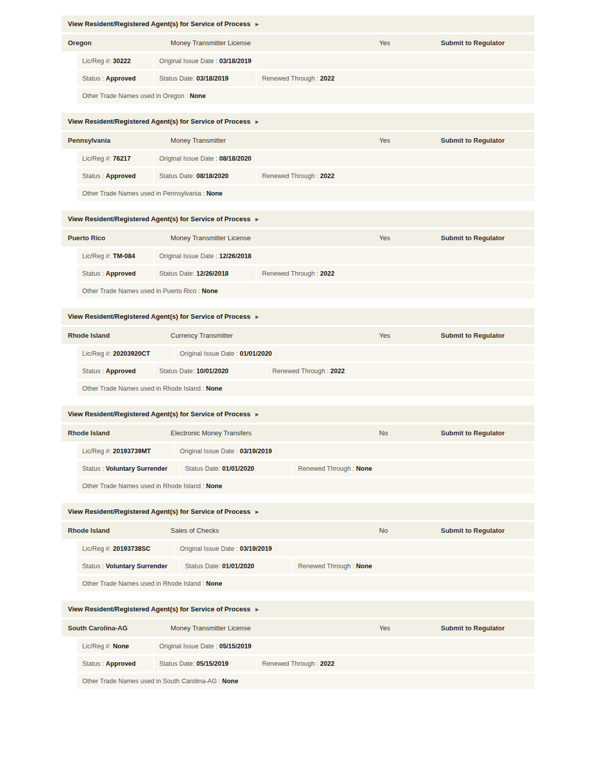View Resident/Registered Agent(s) for Service of Process ►
Oregon
Money Transmitter License
Yes
Submit to Regulator
Lic/Reg #: 30222
Original Issue Date : 03/18/2019
Status : Approved
Status Date: 03/18/2019
Renewed Through : 2022
Other Trade Names used in Oregon : None
View Resident/Registered Agent(s) for Service of Process ►
Pennsylvania
Money Transmitter
Yes
Submit to Regulator
Lic/Reg #: 76217
Original Issue Date : 08/18/2020
Status : Approved
Status Date: 08/18/2020
Renewed Through : 2022
Other Trade Names used in Pennsylvania : None
View Resident/Registered Agent(s) for Service of Process ►
Puerto Rico
Money Transmitter License
Yes
Submit to Regulator
Lic/Reg #: TM-084
Original Issue Date : 12/26/2018
Status : Approved
Status Date: 12/26/2018
Renewed Through : 2022
Other Trade Names used in Puerto Rico : None
View Resident/Registered Agent(s) for Service of Process ►
Rhode Island
Currency Transmitter
Yes
Submit to Regulator
Lic/Reg #: 20203920CT
Original Issue Date : 01/01/2020
Status : Approved
Status Date: 10/01/2020
Renewed Through : 2022
Other Trade Names used in Rhode Island : None
View Resident/Registered Agent(s) for Service of Process ►
Rhode Island
Electronic Money Transfers
No
Submit to Regulator
Lic/Reg #: 20193739MT
Original Issue Date : 03/19/2019
Status : Voluntary Surrender
Status Date: 01/01/2020
Renewed Through : None
Other Trade Names used in Rhode Island : None
View Resident/Registered Agent(s) for Service of Process ►
Rhode Island
Sales of Checks
No
Submit to Regulator
Lic/Reg #: 20193738SC
Original Issue Date : 03/19/2019
Status : Voluntary Surrender
Status Date: 01/01/2020
Renewed Through : None
Other Trade Names used in Rhode Island : None
View Resident/Registered Agent(s) for Service of Process ►
South Carolina-AG
Money Transmitter License
Yes
Submit to Regulator
Lic/Reg #: None
Original Issue Date : 05/15/2019
Status : Approved
Status Date: 05/15/2019
Renewed Through : 2022
Other Trade Names used in South Carolina-AG : None